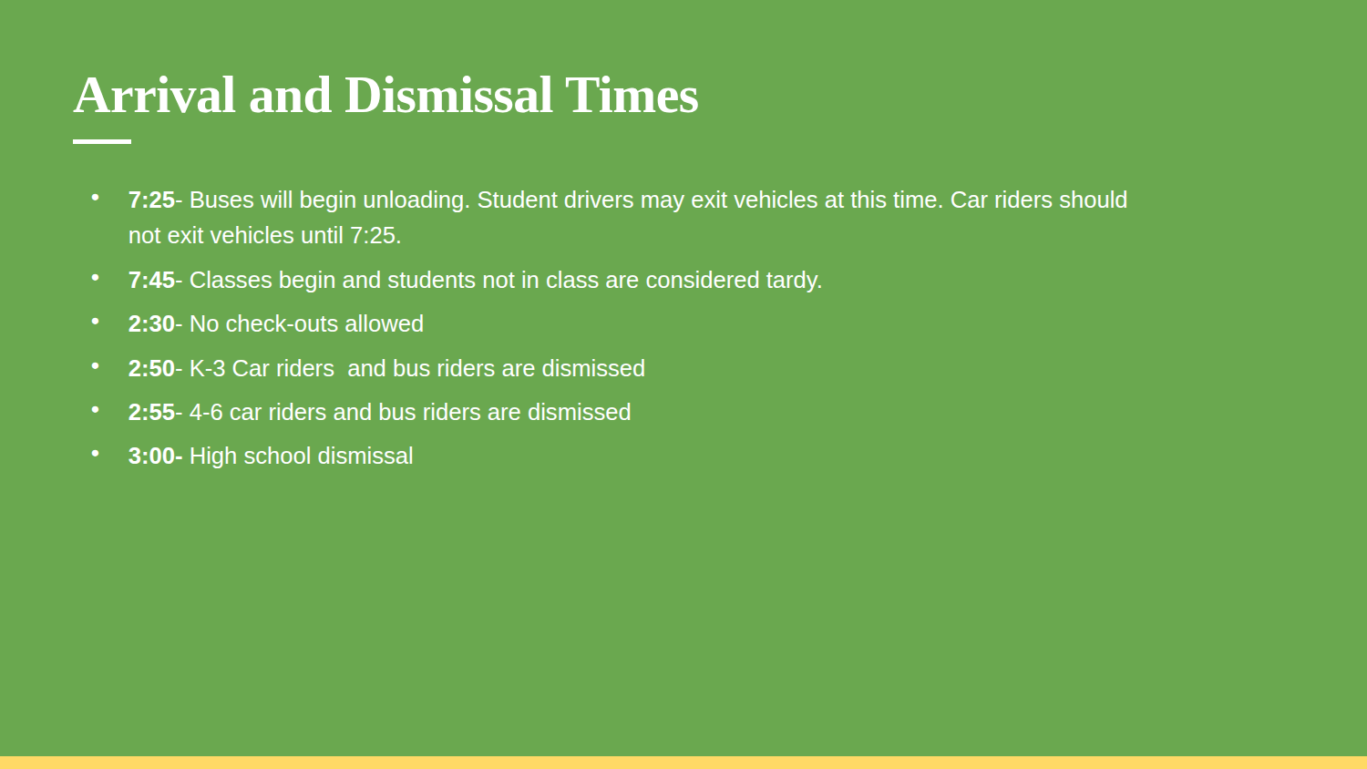Arrival and Dismissal Times
7:25- Buses will begin unloading. Student drivers may exit vehicles at this time. Car riders should not exit vehicles until 7:25.
7:45- Classes begin and students not in class are considered tardy.
2:30- No check-outs allowed
2:50- K-3 Car riders and bus riders are dismissed
2:55- 4-6 car riders and bus riders are dismissed
3:00- High school dismissal